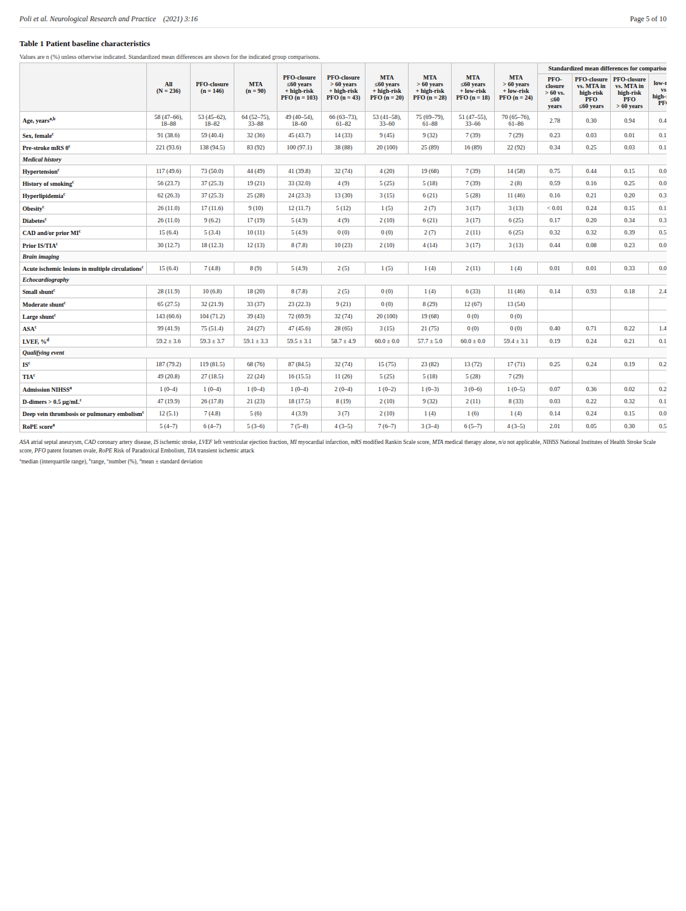Poli et al. Neurological Research and Practice (2021) 3:16
Page 5 of 10
Table 1 Patient baseline characteristics
Values are n (%) unless otherwise indicated. Standardized mean differences are shown for the indicated group comparisons.
| | All (N = 236) | PFO-closure (n = 146) | MTA (n = 90) | PFO-closure ≤60 years + high-risk PFO (n = 103) | PFO-closure > 60 years + high-risk PFO (n = 43) | MTA ≤60 years + high-risk PFO (n = 20) | MTA > 60 years + high-risk PFO (n = 28) | MTA ≤60 years + low-risk PFO (n = 18) | MTA > 60 years + low-risk PFO (n = 24) | Standardized mean differences for comparison of |
| --- | --- | --- | --- | --- | --- | --- | --- | --- | --- | --- |
| PFO-closure > 60 vs. ≤60 years | PFO-closure vs. MTA in high-risk PFO ≤60 years | PFO-closure vs. MTA in high-risk PFO > 60 years | low-risk vs. high-risk PFO | |
| Age, years a,b | 58 (47–66), 18–88 | 53 (45–62), 18–82 | 64 (52–75), 33–88 | 49 (40–54), 18–60 | 66 (63–73), 61–82 | 53 (41–58), 33–60 | 75 (69–79), 61–88 | 51 (47–55), 33–66 | 70 (65–76), 61–86 | 2.78 | 0.30 | 0.94 | 0.48 | |
| Sex, female c | 91 (38.6) | 59 (40.4) | 32 (36) | 45 (43.7) | 14 (33) | 9 (45) | 9 (32) | 7 (39) | 7 (29) | 0.23 | 0.03 | 0.01 | 0.13 | |
| Pre-stroke mRS 0 c | 221 (93.6) | 138 (94.5) | 83 (92) | 100 (97.1) | 38 (88) | 20 (100) | 25 (89) | 16 (89) | 22 (92) | 0.34 | 0.25 | 0.03 | 0.15 | |
| Medical history |
| Hypertension c | 117 (49.6) | 73 (50.0) | 44 (49) | 41 (39.8) | 32 (74) | 4 (20) | 19 (68) | 7 (39) | 14 (58) | 0.75 | 0.44 | 0.15 | 0.01 | |
| History of smoking c | 56 (23.7) | 37 (25.3) | 19 (21) | 33 (32.0) | 4 (9) | 5 (25) | 5 (18) | 7 (39) | 2 (8) | 0.59 | 0.16 | 0.25 | 0.07 | |
| Hyperlipidemia c | 62 (26.3) | 37 (25.3) | 25 (28) | 24 (23.3) | 13 (30) | 3 (15) | 6 (21) | 5 (28) | 11 (46) | 0.16 | 0.21 | 0.20 | 0.32 | |
| Obesity c | 26 (11.0) | 17 (11.6) | 9 (10) | 12 (11.7) | 5 (12) | 1 (5) | 2 (7) | 3 (17) | 3 (13) | < 0.01 | 0.24 | 0.15 | 0.12 | |
| Diabetes c | 26 (11.0) | 9 (6.2) | 17 (19) | 5 (4.9) | 4 (9) | 2 (10) | 6 (21) | 3 (17) | 6 (25) | 0.17 | 0.20 | 0.34 | 0.36 | |
| CAD and/or prior MI c | 15 (6.4) | 5 (3.4) | 10 (11) | 5 (4.9) | 0 (0) | 0 (0) | 2 (7) | 2 (11) | 6 (25) | 0.32 | 0.32 | 0.39 | 0.50 | |
| Prior IS/TIA c | 30 (12.7) | 18 (12.3) | 12 (13) | 8 (7.8) | 10 (23) | 2 (10) | 4 (14) | 3 (17) | 3 (13) | 0.44 | 0.08 | 0.23 | 0.06 | |
| Brain imaging |
| Acute ischemic lesions in multiple circulations c | 15 (6.4) | 7 (4.8) | 8 (9) | 5 (4.9) | 2 (5) | 1 (5) | 1 (4) | 2 (11) | 1 (4) | 0.01 | 0.01 | 0.33 | 0.04 | |
| Echocardiography |
| Small shunt c | 28 (11.9) | 10 (6.8) | 18 (20) | 8 (7.8) | 2 (5) | 0 (0) | 1 (4) | 6 (33) | 11 (46) | 0.14 | 0.93 | 0.18 | 2.42 | |
| Moderate shunt c | 65 (27.5) | 32 (21.9) | 33 (37) | 23 (22.3) | 9 (21) | 0 (0) | 8 (29) | 12 (67) | 13 (54) | | | | | |
| Large shunt c | 143 (60.6) | 104 (71.2) | 39 (43) | 72 (69.9) | 32 (74) | 20 (100) | 19 (68) | 0 (0) | 0 (0) | | | | | |
| ASA c | 99 (41.9) | 75 (51.4) | 24 (27) | 47 (45.6) | 28 (65) | 3 (15) | 21 (75) | 0 (0) | 0 (0) | 0.40 | 0.71 | 0.22 | 1.44 | |
| LVEF, % d | 59.2 ± 3.6 | 59.3 ± 3.7 | 59.1 ± 3.3 | 59.5 ± 3.1 | 58.7 ± 4.9 | 60.0 ± 0.0 | 57.7 ± 5.0 | 60.0 ± 0.0 | 59.4 ± 3.1 | 0.19 | 0.24 | 0.21 | 0.17 | |
| Qualifying event |
| IS c | 187 (79.2) | 119 (81.5) | 68 (76) | 87 (84.5) | 32 (74) | 15 (75) | 23 (82) | 13 (72) | 17 (71) | 0.25 | 0.24 | 0.19 | 0.22 | |
| TIA c | 49 (20.8) | 27 (18.5) | 22 (24) | 16 (15.5) | 11 (26) | 5 (25) | 5 (18) | 5 (28) | 7 (29) | | | | | |
| Admission NIHSS a | 1 (0–4) | 1 (0–4) | 1 (0–4) | 1 (0–4) | 2 (0–4) | 1 (0–2) | 1 (0–3) | 3 (0–6) | 1 (0–5) | 0.07 | 0.36 | 0.02 | 0.23 | |
| D-dimers > 0.5 µg/mL c | 47 (19.9) | 26 (17.8) | 21 (23) | 18 (17.5) | 8 (19) | 2 (10) | 9 (32) | 2 (11) | 8 (33) | 0.03 | 0.22 | 0.32 | 0.12 | |
| Deep vein thrombosis or pulmonary embolism c | 12 (5.1) | 7 (4.8) | 5 (6) | 4 (3.9) | 3 (7) | 2 (10) | 1 (4) | 1 (6) | 1 (4) | 0.14 | 0.24 | 0.15 | 0.02 | |
| RoPE score a | 5 (4–7) | 6 (4–7) | 5 (3–6) | 7 (5–8) | 4 (3–5) | 7 (6–7) | 3 (3–4) | 6 (5–7) | 4 (3–5) | 2.01 | 0.05 | 0.30 | 0.52 | |
ASA atrial septal aneurysm, CAD coronary artery disease, IS ischemic stroke, LVEF left ventricular ejection fraction, MI myocardial infarction, mRS modified Rankin Scale score, MTA medical therapy alone, n/a not applicable, NIHSS National Institutes of Health Stroke Scale score, PFO patent foramen ovale, RoPE Risk of Paradoxical Embolism, TIA transient ischemic attack
amedian (interquartile range), brange, cnumber (%), dmean ± standard deviation